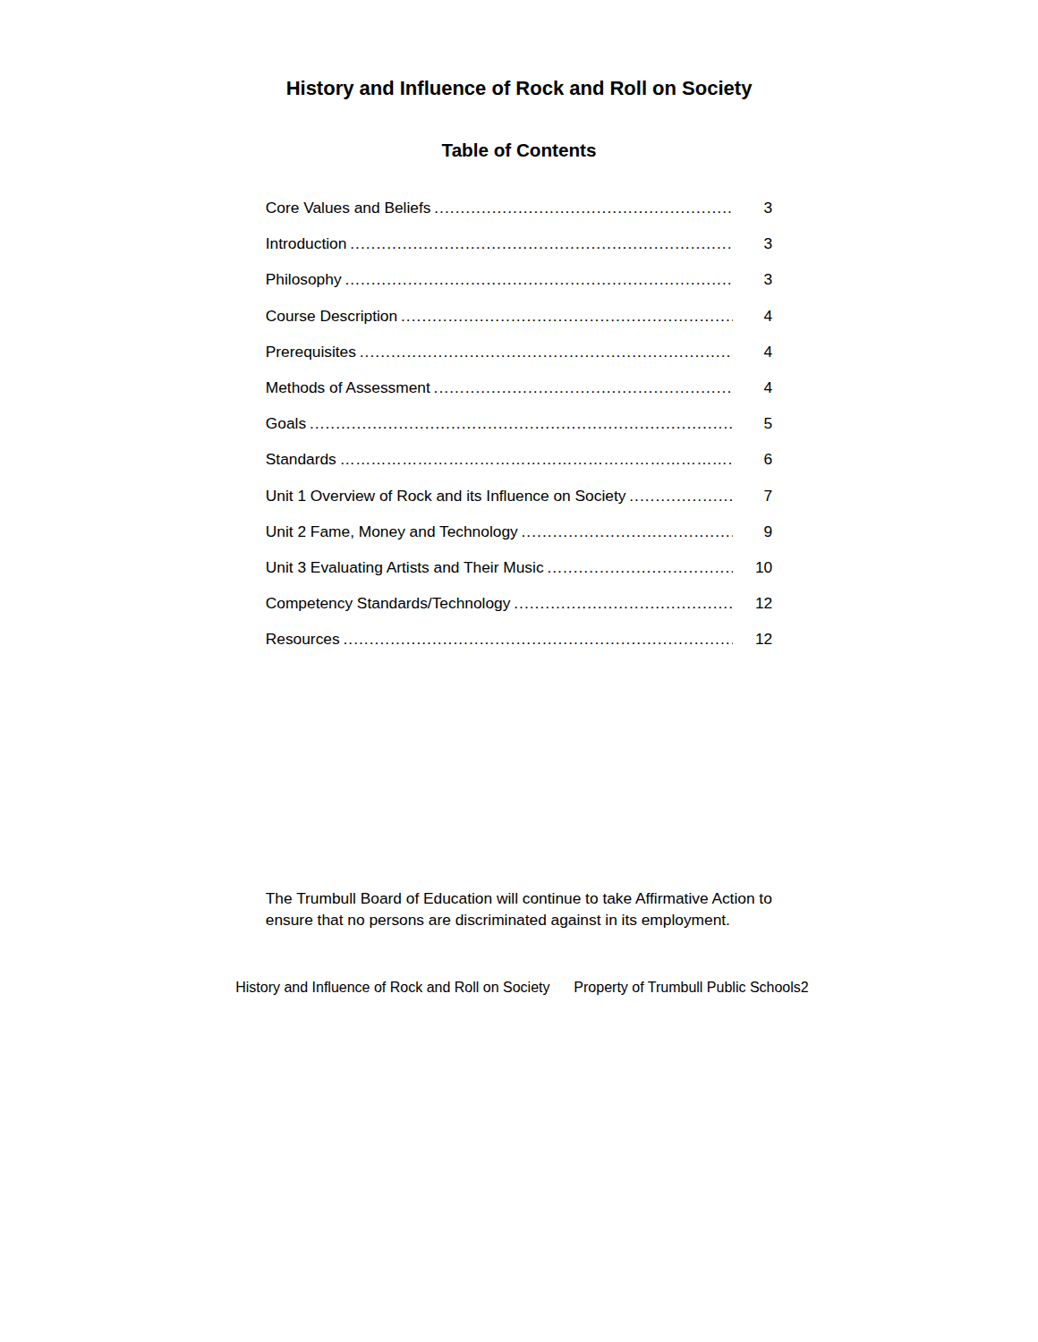History and Influence of Rock and Roll on Society
Table of Contents
Core Values and Beliefs 3
Introduction 3
Philosophy 3
Course Description 4
Prerequisites 4
Methods of Assessment 4
Goals 5
Standards 6
Unit 1 Overview of Rock and its Influence on Society 7
Unit 2 Fame, Money and Technology 9
Unit 3 Evaluating Artists and Their Music 10
Competency Standards/Technology 12
Resources 12
The Trumbull Board of Education will continue to take Affirmative Action to ensure that no persons are discriminated against in its employment.
History and Influence of Rock and Roll on Society Property of Trumbull Public Schools 2